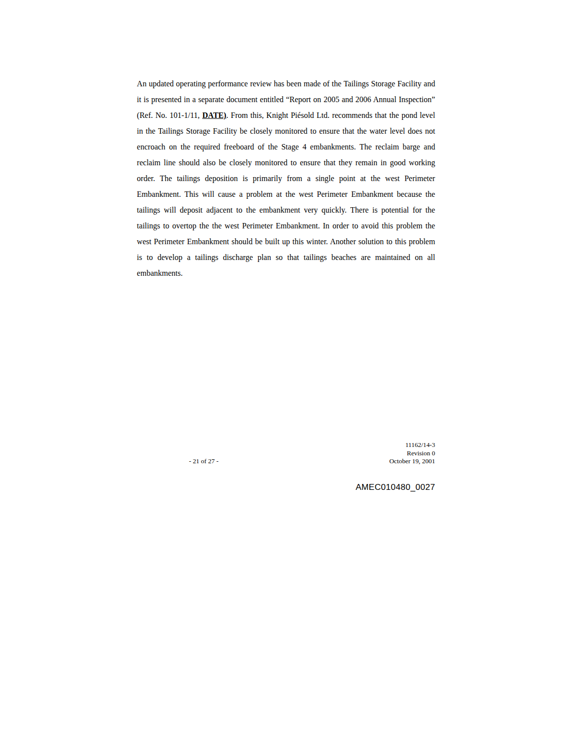An updated operating performance review has been made of the Tailings Storage Facility and it is presented in a separate document entitled “Report on 2005 and 2006 Annual Inspection” (Ref. No. 101-1/11, DATE). From this, Knight Piésold Ltd. recommends that the pond level in the Tailings Storage Facility be closely monitored to ensure that the water level does not encroach on the required freeboard of the Stage 4 embankments. The reclaim barge and reclaim line should also be closely monitored to ensure that they remain in good working order. The tailings deposition is primarily from a single point at the west Perimeter Embankment. This will cause a problem at the west Perimeter Embankment because the tailings will deposit adjacent to the embankment very quickly. There is potential for the tailings to overtop the the west Perimeter Embankment. In order to avoid this problem the west Perimeter Embankment should be built up this winter. Another solution to this problem is to develop a tailings discharge plan so that tailings beaches are maintained on all embankments.
- 21 of 27 -
11162/14-3
Revision 0
October 19, 2001
AMEC010480_0027